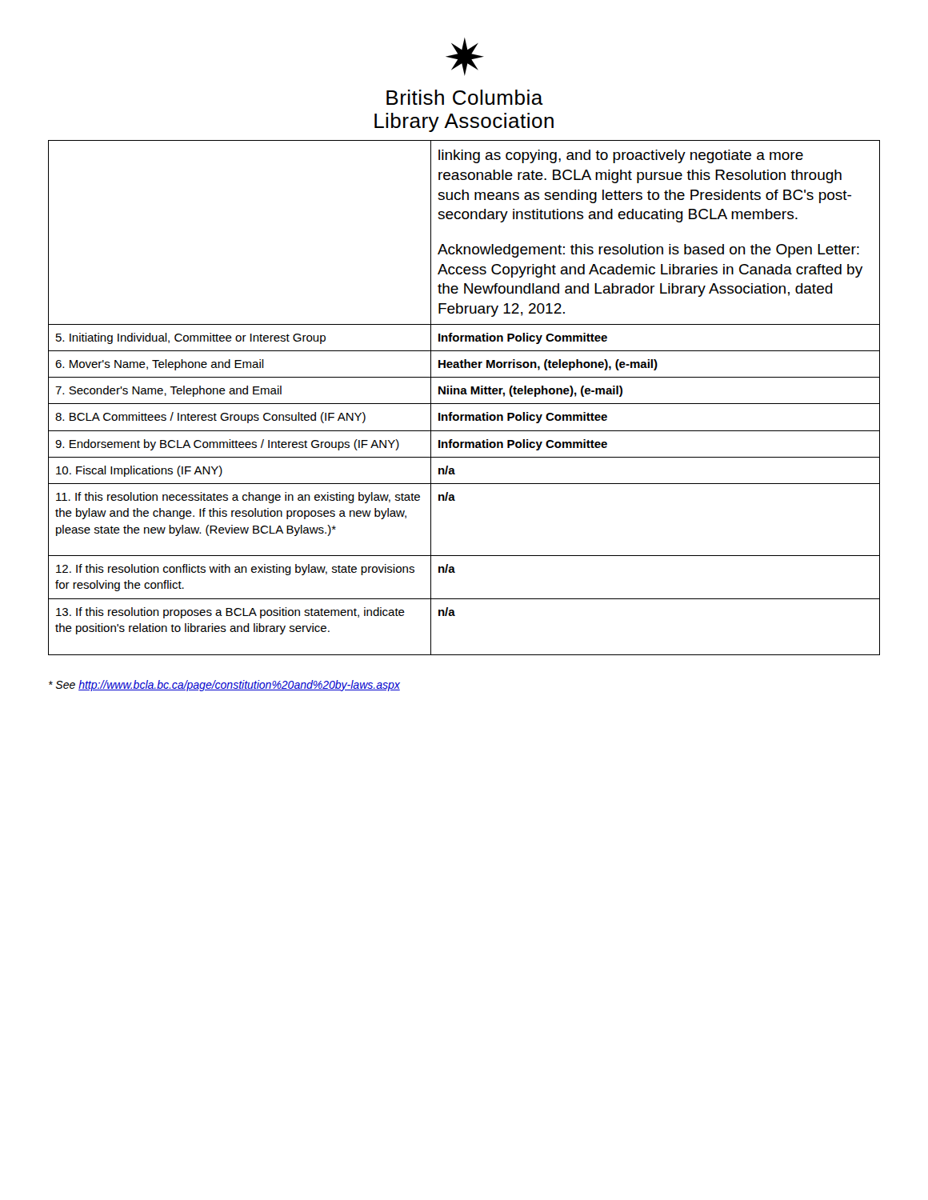✷
British Columbia
Library Association
| | linking as copying, and to proactively negotiate a more reasonable rate. BCLA might pursue this Resolution through such means as sending letters to the Presidents of BC's post-secondary institutions and educating BCLA members. Acknowledgement: this resolution is based on the Open Letter: Access Copyright and Academic Libraries in Canada crafted by the Newfoundland and Labrador Library Association, dated February 12, 2012. |
| 5. Initiating Individual, Committee or Interest Group | Information Policy Committee |
| 6. Mover's Name, Telephone and Email | Heather Morrison, (telephone), (e-mail) |
| 7. Seconder's Name, Telephone and Email | Niina Mitter, (telephone), (e-mail) |
| 8. BCLA Committees / Interest Groups Consulted (IF ANY) | Information Policy Committee |
| 9. Endorsement by BCLA Committees / Interest Groups (IF ANY) | Information Policy Committee |
| 10. Fiscal Implications (IF ANY) | n/a |
| 11. If this resolution necessitates a change in an existing bylaw, state the bylaw and the change. If this resolution proposes a new bylaw, please state the new bylaw. (Review BCLA Bylaws.)* | n/a |
| 12. If this resolution conflicts with an existing bylaw, state provisions for resolving the conflict. | n/a |
| 13. If this resolution proposes a BCLA position statement, indicate the position's relation to libraries and library service. | n/a |
* See http://www.bcla.bc.ca/page/constitution%20and%20by-laws.aspx